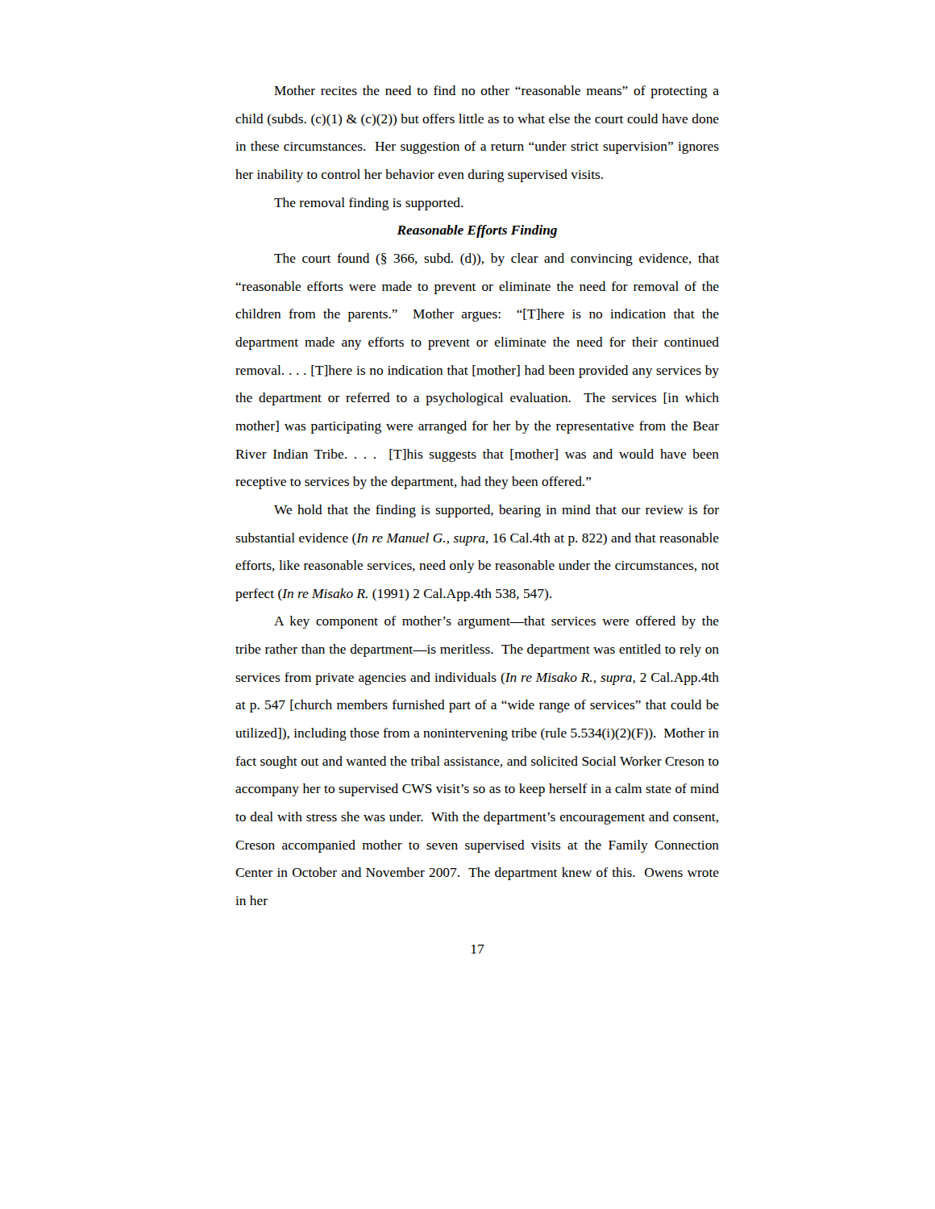Mother recites the need to find no other “reasonable means” of protecting a child (subds. (c)(1) & (c)(2)) but offers little as to what else the court could have done in these circumstances. Her suggestion of a return “under strict supervision” ignores her inability to control her behavior even during supervised visits.
The removal finding is supported.
Reasonable Efforts Finding
The court found (§ 366, subd. (d)), by clear and convincing evidence, that “reasonable efforts were made to prevent or eliminate the need for removal of the children from the parents.” Mother argues: “[T]here is no indication that the department made any efforts to prevent or eliminate the need for their continued removal. . . . [T]here is no indication that [mother] had been provided any services by the department or referred to a psychological evaluation. The services [in which mother] was participating were arranged for her by the representative from the Bear River Indian Tribe. . . . [T]his suggests that [mother] was and would have been receptive to services by the department, had they been offered.”
We hold that the finding is supported, bearing in mind that our review is for substantial evidence (In re Manuel G., supra, 16 Cal.4th at p. 822) and that reasonable efforts, like reasonable services, need only be reasonable under the circumstances, not perfect (In re Misako R. (1991) 2 Cal.App.4th 538, 547).
A key component of mother’s argument—that services were offered by the tribe rather than the department—is meritless. The department was entitled to rely on services from private agencies and individuals (In re Misako R., supra, 2 Cal.App.4th at p. 547 [church members furnished part of a “wide range of services” that could be utilized]), including those from a nonintervening tribe (rule 5.534(i)(2)(F)). Mother in fact sought out and wanted the tribal assistance, and solicited Social Worker Creson to accompany her to supervised CWS visit’s so as to keep herself in a calm state of mind to deal with stress she was under. With the department’s encouragement and consent, Creson accompanied mother to seven supervised visits at the Family Connection Center in October and November 2007. The department knew of this. Owens wrote in her
17